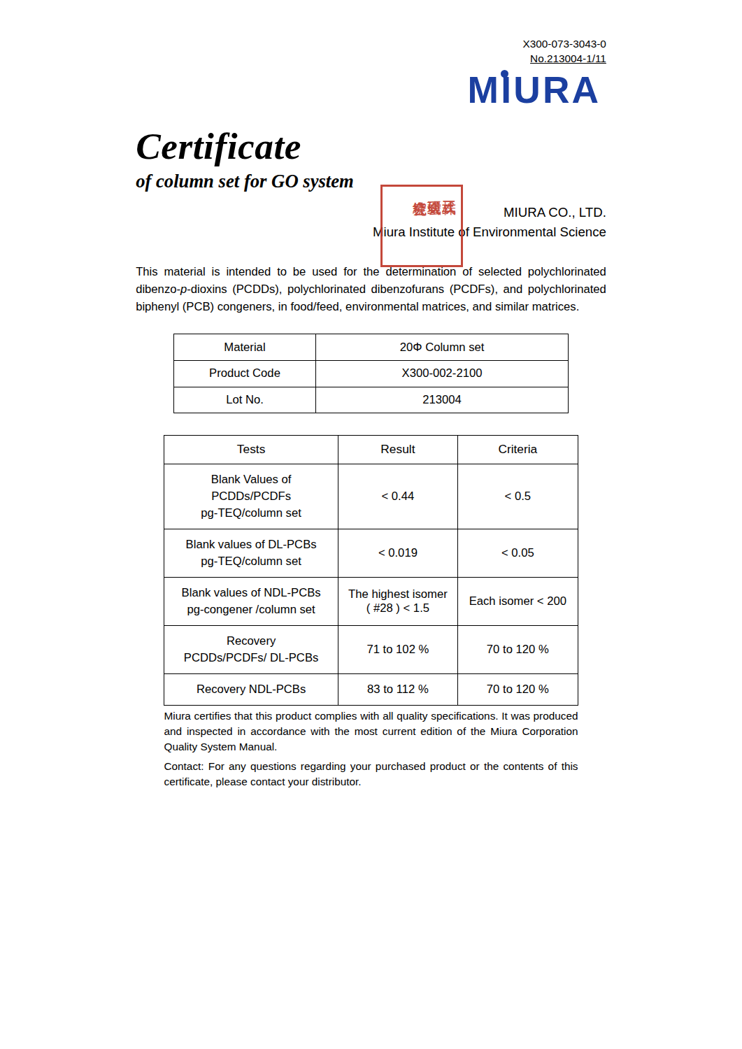X300-073-3043-0
No.213004-1/11
M IURA
Certificate
of column set for GO system
三株式三
研環式会
究境会社
MIURA CO., LTD.
Miura Institute of Environmental Science
This material is intended to be used for the determination of selected polychlorinated dibenzo-p-dioxins (PCDDs), polychlorinated dibenzofurans (PCDFs), and polychlorinated biphenyl (PCB) congeners, in food/feed, environmental matrices, and similar matrices.
| Material | 20Φ Column set |
| Product Code | X300-002-2100 |
| Lot No. | 213004 |
| Tests | Result | Criteria |
| --- | --- | --- |
| Blank Values of PCDDs/PCDFs pg-TEQ/column set | < 0.44 | < 0.5 |
| Blank values of DL-PCBs pg-TEQ/column set | < 0.019 | < 0.05 |
| Blank values of NDL-PCBs pg-congener /column set | The highest isomer ( #28 ) < 1.5 | Each isomer < 200 |
| Recovery PCDDs/PCDFs/ DL-PCBs | 71 to 102 % | 70 to 120 % |
| Recovery NDL-PCBs | 83 to 112 % | 70 to 120 % |
Miura certifies that this product complies with all quality specifications. It was produced and inspected in accordance with the most current edition of the Miura Corporation Quality System Manual.
Contact: For any questions regarding your purchased product or the contents of this certificate, please contact your distributor.